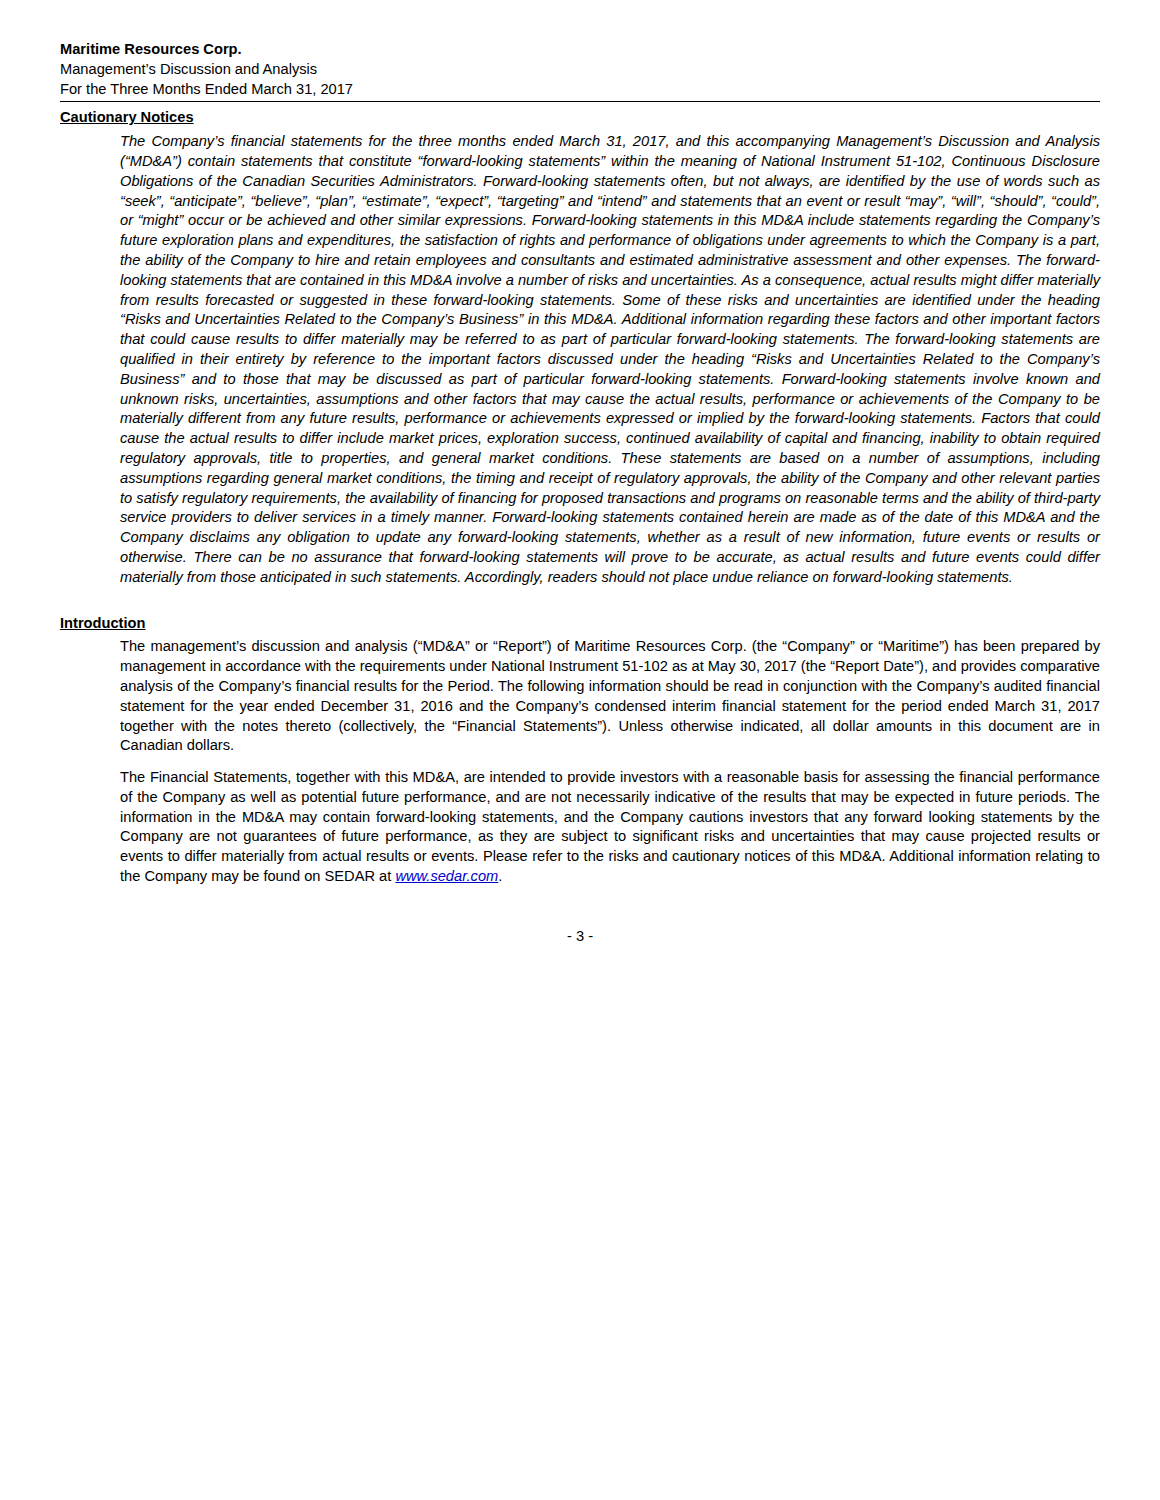Maritime Resources Corp.
Management’s Discussion and Analysis
For the Three Months Ended March 31, 2017
Cautionary Notices
The Company’s financial statements for the three months ended March 31, 2017, and this accompanying Management’s Discussion and Analysis (“MD&A”) contain statements that constitute “forward-looking statements” within the meaning of National Instrument 51-102, Continuous Disclosure Obligations of the Canadian Securities Administrators. Forward-looking statements often, but not always, are identified by the use of words such as “seek”, “anticipate”, “believe”, “plan”, “estimate”, “expect”, “targeting” and “intend” and statements that an event or result “may”, “will”, “should”, “could”, or “might” occur or be achieved and other similar expressions. Forward-looking statements in this MD&A include statements regarding the Company’s future exploration plans and expenditures, the satisfaction of rights and performance of obligations under agreements to which the Company is a part, the ability of the Company to hire and retain employees and consultants and estimated administrative assessment and other expenses. The forward-looking statements that are contained in this MD&A involve a number of risks and uncertainties. As a consequence, actual results might differ materially from results forecasted or suggested in these forward-looking statements. Some of these risks and uncertainties are identified under the heading “Risks and Uncertainties Related to the Company’s Business” in this MD&A. Additional information regarding these factors and other important factors that could cause results to differ materially may be referred to as part of particular forward-looking statements. The forward-looking statements are qualified in their entirety by reference to the important factors discussed under the heading “Risks and Uncertainties Related to the Company’s Business” and to those that may be discussed as part of particular forward-looking statements. Forward-looking statements involve known and unknown risks, uncertainties, assumptions and other factors that may cause the actual results, performance or achievements of the Company to be materially different from any future results, performance or achievements expressed or implied by the forward-looking statements. Factors that could cause the actual results to differ include market prices, exploration success, continued availability of capital and financing, inability to obtain required regulatory approvals, title to properties, and general market conditions. These statements are based on a number of assumptions, including assumptions regarding general market conditions, the timing and receipt of regulatory approvals, the ability of the Company and other relevant parties to satisfy regulatory requirements, the availability of financing for proposed transactions and programs on reasonable terms and the ability of third-party service providers to deliver services in a timely manner. Forward-looking statements contained herein are made as of the date of this MD&A and the Company disclaims any obligation to update any forward-looking statements, whether as a result of new information, future events or results or otherwise. There can be no assurance that forward-looking statements will prove to be accurate, as actual results and future events could differ materially from those anticipated in such statements. Accordingly, readers should not place undue reliance on forward-looking statements.
Introduction
The management’s discussion and analysis (“MD&A” or “Report”) of Maritime Resources Corp. (the “Company” or “Maritime”) has been prepared by management in accordance with the requirements under National Instrument 51-102 as at May 30, 2017 (the “Report Date”), and provides comparative analysis of the Company’s financial results for the Period. The following information should be read in conjunction with the Company’s audited financial statement for the year ended December 31, 2016 and the Company’s condensed interim financial statement for the period ended March 31, 2017 together with the notes thereto (collectively, the “Financial Statements”). Unless otherwise indicated, all dollar amounts in this document are in Canadian dollars.
The Financial Statements, together with this MD&A, are intended to provide investors with a reasonable basis for assessing the financial performance of the Company as well as potential future performance, and are not necessarily indicative of the results that may be expected in future periods. The information in the MD&A may contain forward-looking statements, and the Company cautions investors that any forward looking statements by the Company are not guarantees of future performance, as they are subject to significant risks and uncertainties that may cause projected results or events to differ materially from actual results or events. Please refer to the risks and cautionary notices of this MD&A. Additional information relating to the Company may be found on SEDAR at www.sedar.com.
- 3 -